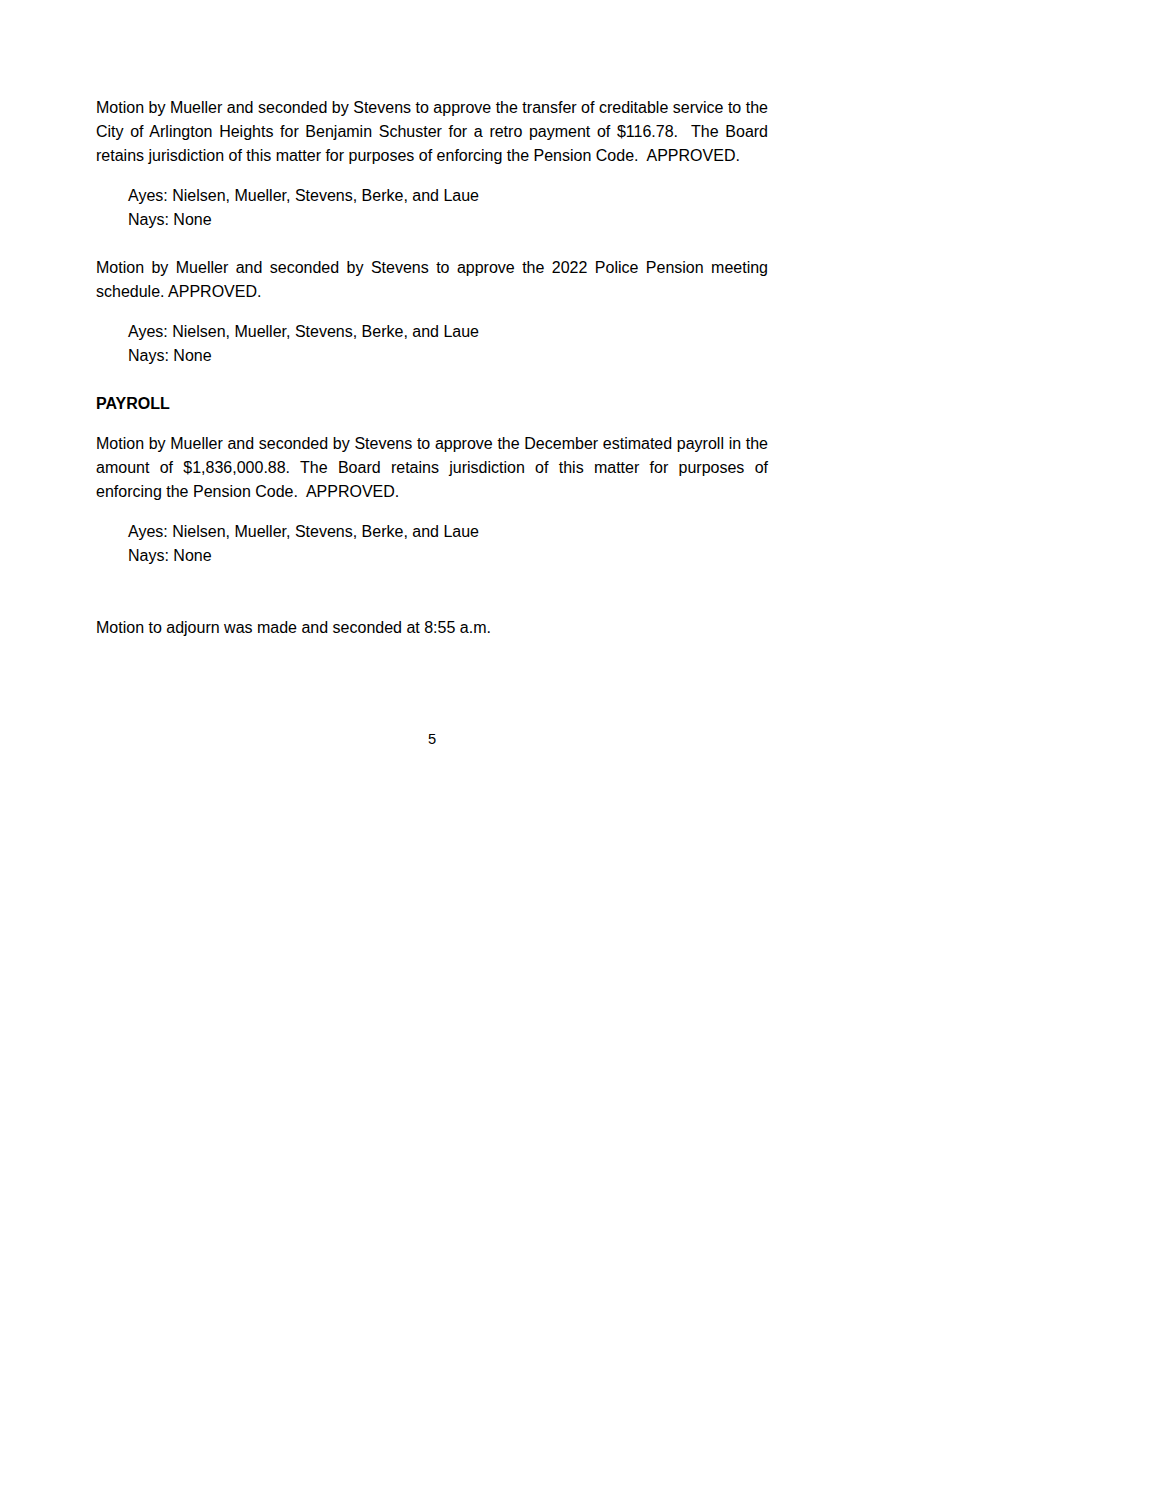Motion by Mueller and seconded by Stevens to approve the transfer of creditable service to the City of Arlington Heights for Benjamin Schuster for a retro payment of $116.78. The Board retains jurisdiction of this matter for purposes of enforcing the Pension Code. APPROVED.
Ayes: Nielsen, Mueller, Stevens, Berke, and Laue
Nays: None
Motion by Mueller and seconded by Stevens to approve the 2022 Police Pension meeting schedule. APPROVED.
Ayes: Nielsen, Mueller, Stevens, Berke, and Laue
Nays: None
PAYROLL
Motion by Mueller and seconded by Stevens to approve the December estimated payroll in the amount of $1,836,000.88. The Board retains jurisdiction of this matter for purposes of enforcing the Pension Code. APPROVED.
Ayes: Nielsen, Mueller, Stevens, Berke, and Laue
Nays: None
Motion to adjourn was made and seconded at 8:55 a.m.
5